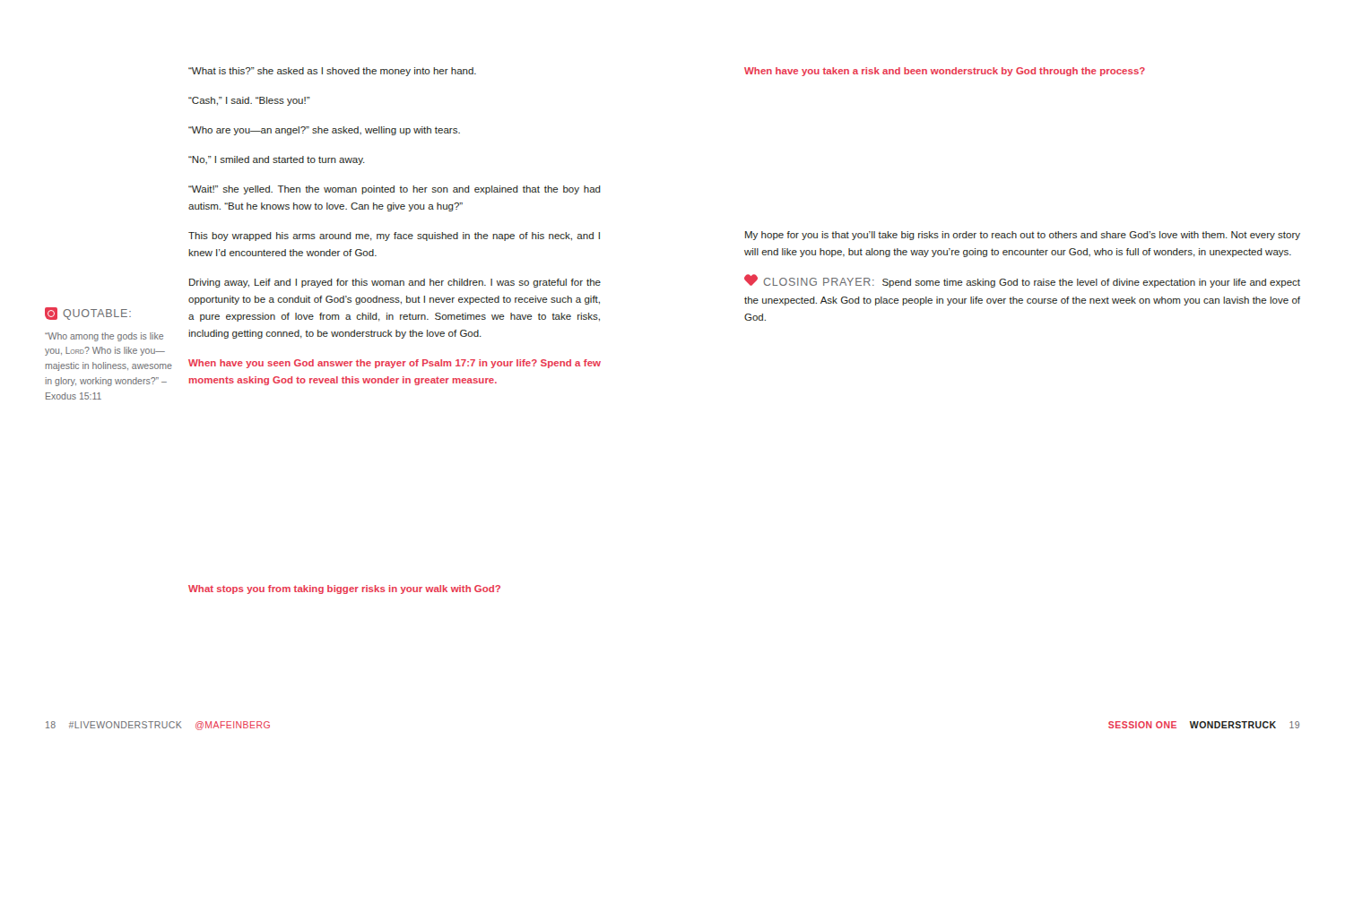QUOTABLE:
“Who among the gods is like you, Lord? Who is like you—majestic in holiness, awesome in glory, working wonders?” –Exodus 15:11
“What is this?” she asked as I shoved the money into her hand.
“Cash,” I said. “Bless you!”
“Who are you—an angel?” she asked, welling up with tears.
“No,” I smiled and started to turn away.
“Wait!” she yelled. Then the woman pointed to her son and explained that the boy had autism. “But he knows how to love. Can he give you a hug?”
This boy wrapped his arms around me, my face squished in the nape of his neck, and I knew I’d encountered the wonder of God.
Driving away, Leif and I prayed for this woman and her children. I was so grateful for the opportunity to be a conduit of God’s goodness, but I never expected to receive such a gift, a pure expression of love from a child, in return. Sometimes we have to take risks, including getting conned, to be wonderstruck by the love of God.
When have you seen God answer the prayer of Psalm 17:7 in your life? Spend a few moments asking God to reveal this wonder in greater measure.
What stops you from taking bigger risks in your walk with God?
When have you taken a risk and been wonderstruck by God through the process?
My hope for you is that you’ll take big risks in order to reach out to others and share God’s love with them. Not every story will end like you hope, but along the way you’re going to encounter our God, who is full of wonders, in unexpected ways.
CLOSING PRAYER: Spend some time asking God to raise the level of divine expectation in your life and expect the unexpected. Ask God to place people in your life over the course of the next week on whom you can lavish the love of God.
18 #LIVEWONDERSTRUCK @MAFEINBERG
SESSION ONE WONDERSTRUCK 19